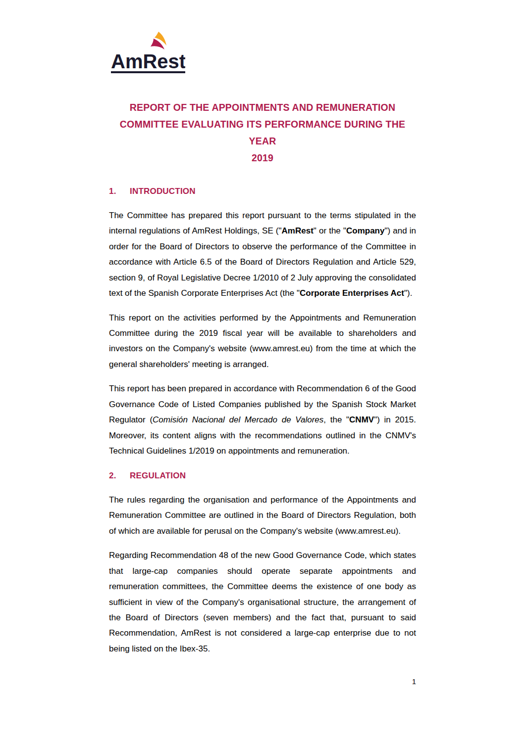AmRest
Report of the Appointments and Remuneration
Committee Evaluating its Performance During the Year
2019
1. Introduction
The Committee has prepared this report pursuant to the terms stipulated in the internal regulations of AmRest Holdings, SE ("AmRest" or the "Company") and in order for the Board of Directors to observe the performance of the Committee in accordance with Article 6.5 of the Board of Directors Regulation and Article 529, section 9, of Royal Legislative Decree 1/2010 of 2 July approving the consolidated text of the Spanish Corporate Enterprises Act (the "Corporate Enterprises Act").
This report on the activities performed by the Appointments and Remuneration Committee during the 2019 fiscal year will be available to shareholders and investors on the Company's website (www.amrest.eu) from the time at which the general shareholders' meeting is arranged.
This report has been prepared in accordance with Recommendation 6 of the Good Governance Code of Listed Companies published by the Spanish Stock Market Regulator (Comisión Nacional del Mercado de Valores, the "CNMV") in 2015. Moreover, its content aligns with the recommendations outlined in the CNMV's Technical Guidelines 1/2019 on appointments and remuneration.
2. Regulation
The rules regarding the organisation and performance of the Appointments and Remuneration Committee are outlined in the Board of Directors Regulation, both of which are available for perusal on the Company's website (www.amrest.eu).
Regarding Recommendation 48 of the new Good Governance Code, which states that large-cap companies should operate separate appointments and remuneration committees, the Committee deems the existence of one body as sufficient in view of the Company's organisational structure, the arrangement of the Board of Directors (seven members) and the fact that, pursuant to said Recommendation, AmRest is not considered a large-cap enterprise due to not being listed on the Ibex-35.
1